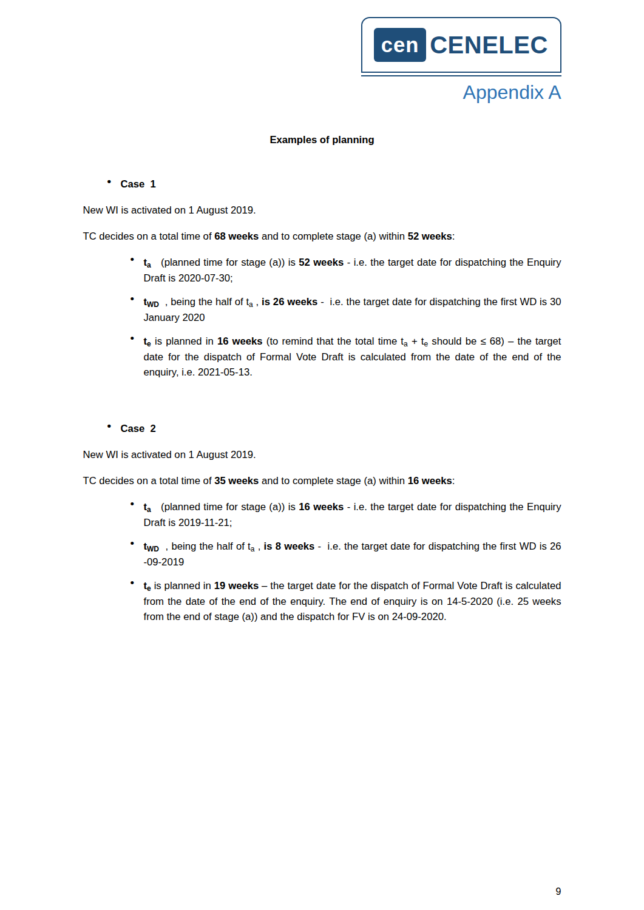cen CENELEC
Appendix A
Examples of planning
Case 1
New WI is activated on 1 August 2019.
TC decides on a total time of 68 weeks and to complete stage (a) within 52 weeks:
ta (planned time for stage (a)) is 52 weeks - i.e. the target date for dispatching the Enquiry Draft is 2020-07-30;
tWD , being the half of ta , is 26 weeks - i.e. the target date for dispatching the first WD is 30 January 2020
te is planned in 16 weeks (to remind that the total time ta + te should be ≤ 68) – the target date for the dispatch of Formal Vote Draft is calculated from the date of the end of the enquiry, i.e. 2021-05-13.
Case 2
New WI is activated on 1 August 2019.
TC decides on a total time of 35 weeks and to complete stage (a) within 16 weeks:
ta (planned time for stage (a)) is 16 weeks - i.e. the target date for dispatching the Enquiry Draft is 2019-11-21;
tWD , being the half of ta , is 8 weeks - i.e. the target date for dispatching the first WD is 26 -09-2019
te is planned in 19 weeks – the target date for the dispatch of Formal Vote Draft is calculated from the date of the end of the enquiry. The end of enquiry is on 14-5-2020 (i.e. 25 weeks from the end of stage (a)) and the dispatch for FV is on 24-09-2020.
9